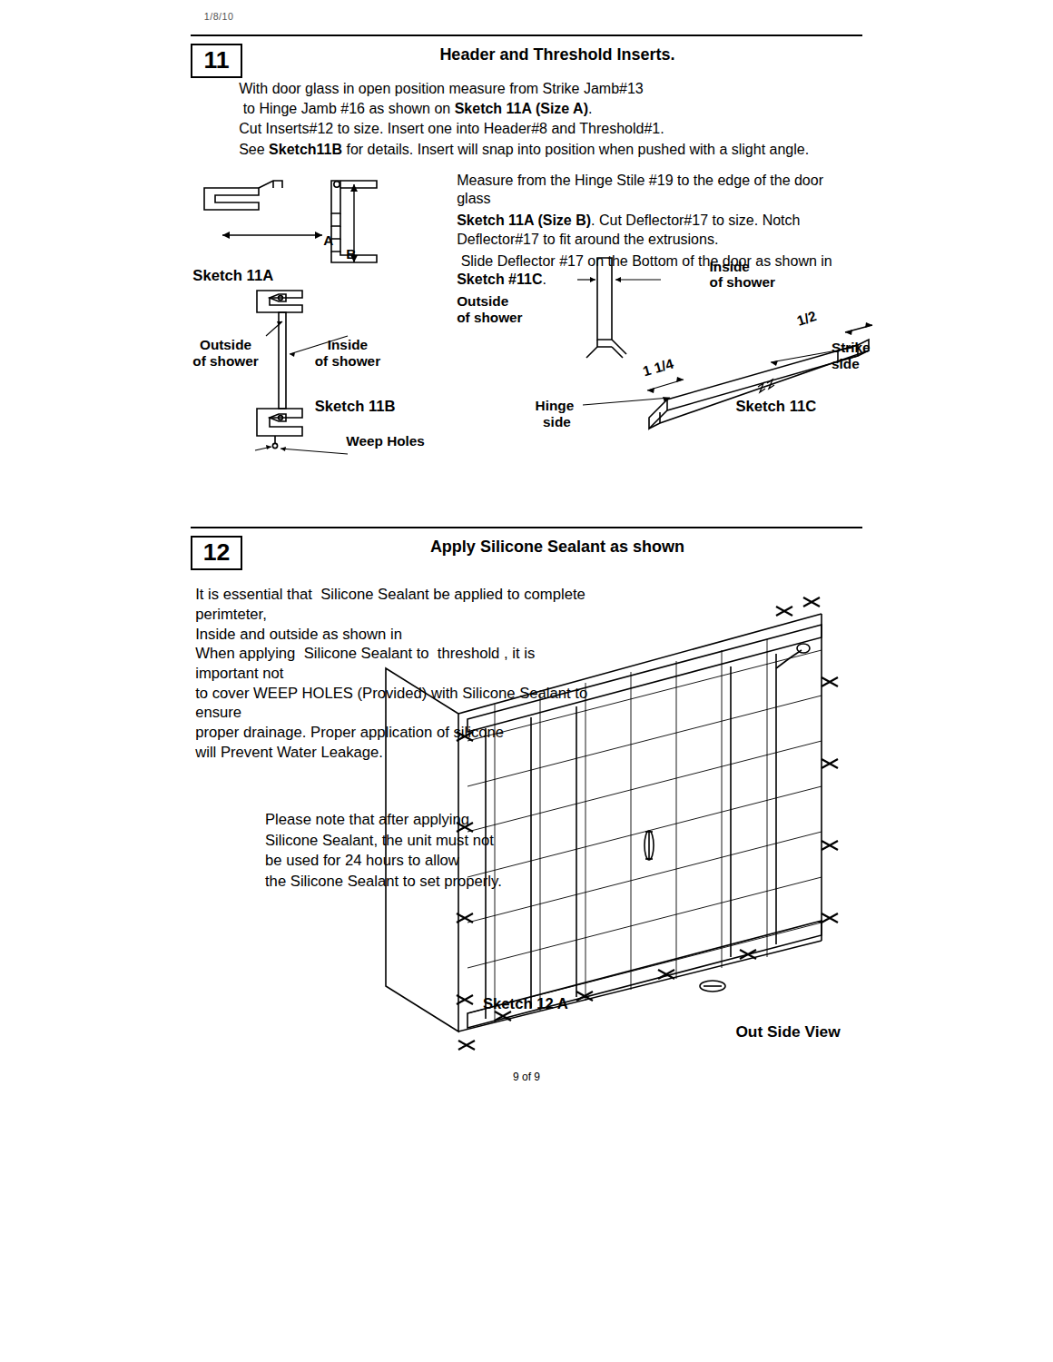1/8/10
11
Header and Threshold Inserts.
With door glass in open position measure from Strike Jamb#13
to Hinge Jamb #16 as shown on Sketch 11A (Size A).
Cut Inserts#12 to size. Insert one into Header#8 and Threshold#1.
See Sketch11B for details. Insert will snap into position when pushed with a slight angle.
Measure from the Hinge Stile #19 to the edge of the door glass
Sketch 11A (Size B). Cut Deflector#17 to size. Notch Deflector#17 to fit around the extrusions.
Slide Deflector #17 on the Bottom of the door as shown in Sketch #11C.
A
B
Sketch 11A
Outside
of shower
Inside
of shower
Sketch 11B
Weep Holes
Inside
of shower
Outside
of shower
1/2
1 1/4
Strike
side
Hinge
side
Sketch 11C
12
Apply Silicone Sealant as shown
It is essential that Silicone Sealant be applied to complete perimteter,
Inside and outside as shown in
When applying Silicone Sealant to threshold , it is important not
to cover WEEP HOLES (Provided) with Silicone Sealant to ensure
proper drainage. Proper application of silicone
will Prevent Water Leakage.
Please note that after applying
Silicone Sealant, the unit must not
be used for 24 hours to allow
the Silicone Sealant to set properly.
Sketch 12 A
Out Side View
9 of 9